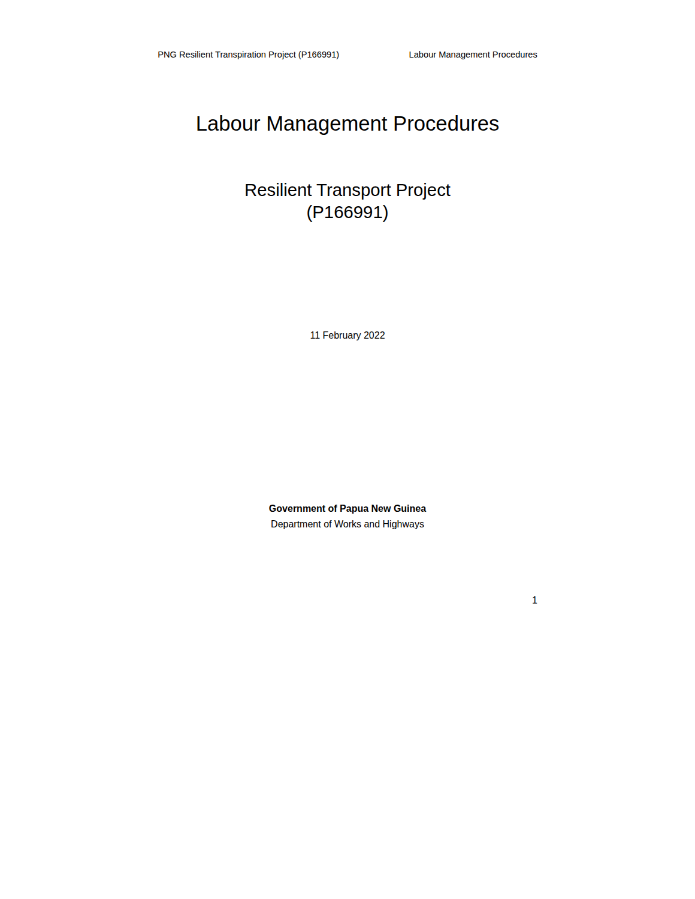PNG Resilient Transpiration Project (P166991) Labour Management Procedures
Labour Management Procedures
Resilient Transport Project (P166991)
11 February 2022
Government of Papua New Guinea
Department of Works and Highways
1